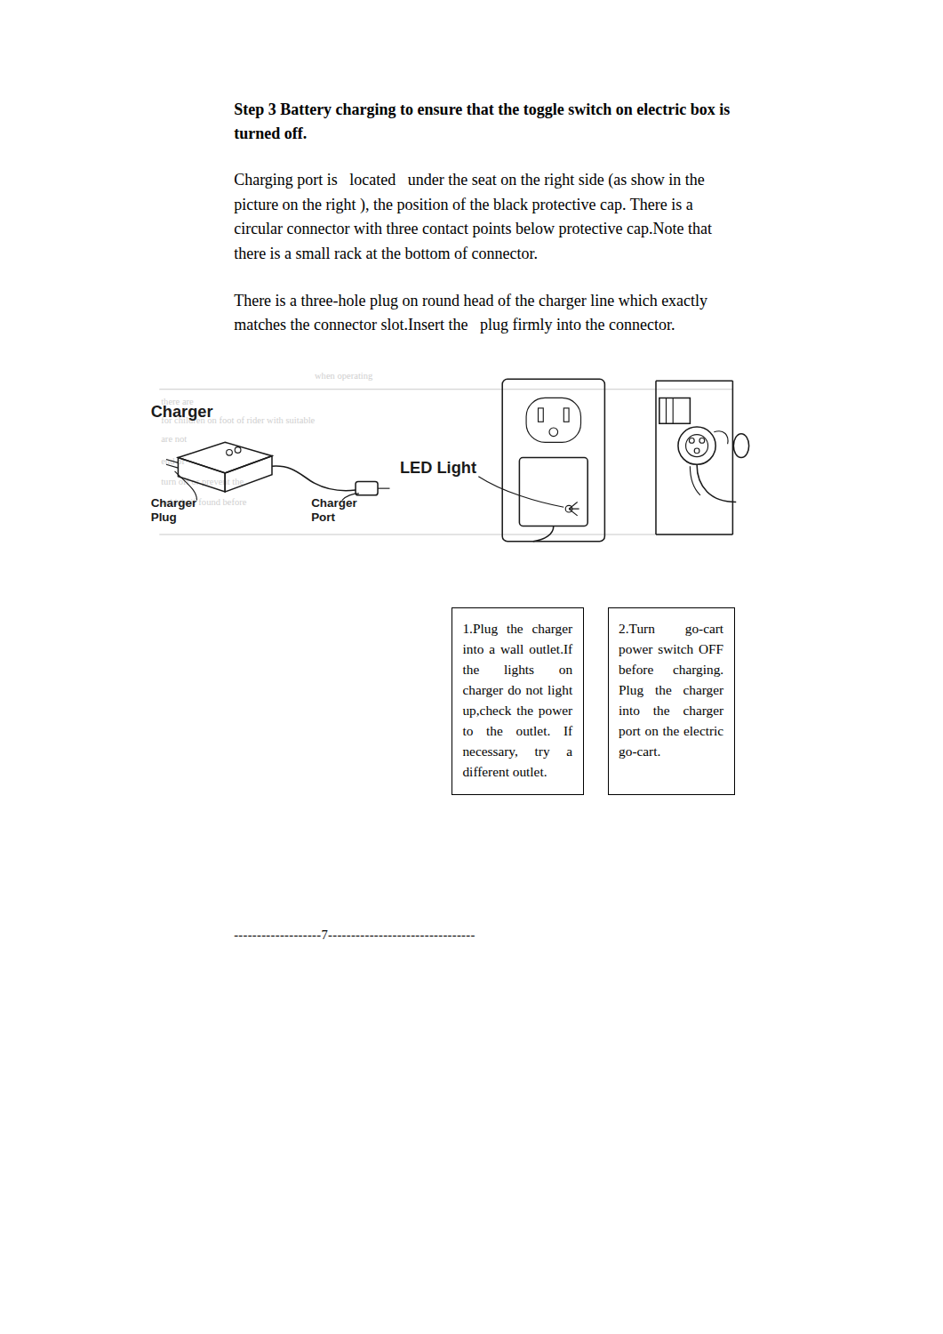Step 3 Battery charging to ensure that the toggle switch on electric box is turned off.
Charging port is located under the seat on the right side (as show in the picture on the right ), the position of the black protective cap. There is a circular connector with three contact points below protective cap.Note that there is a small rack at the bottom of connector.
There is a three-hole plug on round head of the charger line which exactly matches the connector slot.Insert the plug firmly into the connector.
when operating there are for children on foot of rider with suitable are not end of turn off or prevent the vehicle if found before Charger Charger Plug Charger Port LED Light
1.Plug the charger into a wall outlet.If the lights on charger do not light up,check the power to the outlet. If necessary, try a different outlet.
2.Turn go-cart power switch OFF before charging. Plug the charger into the charger port on the electric go-cart.
-------------------7--------------------------------